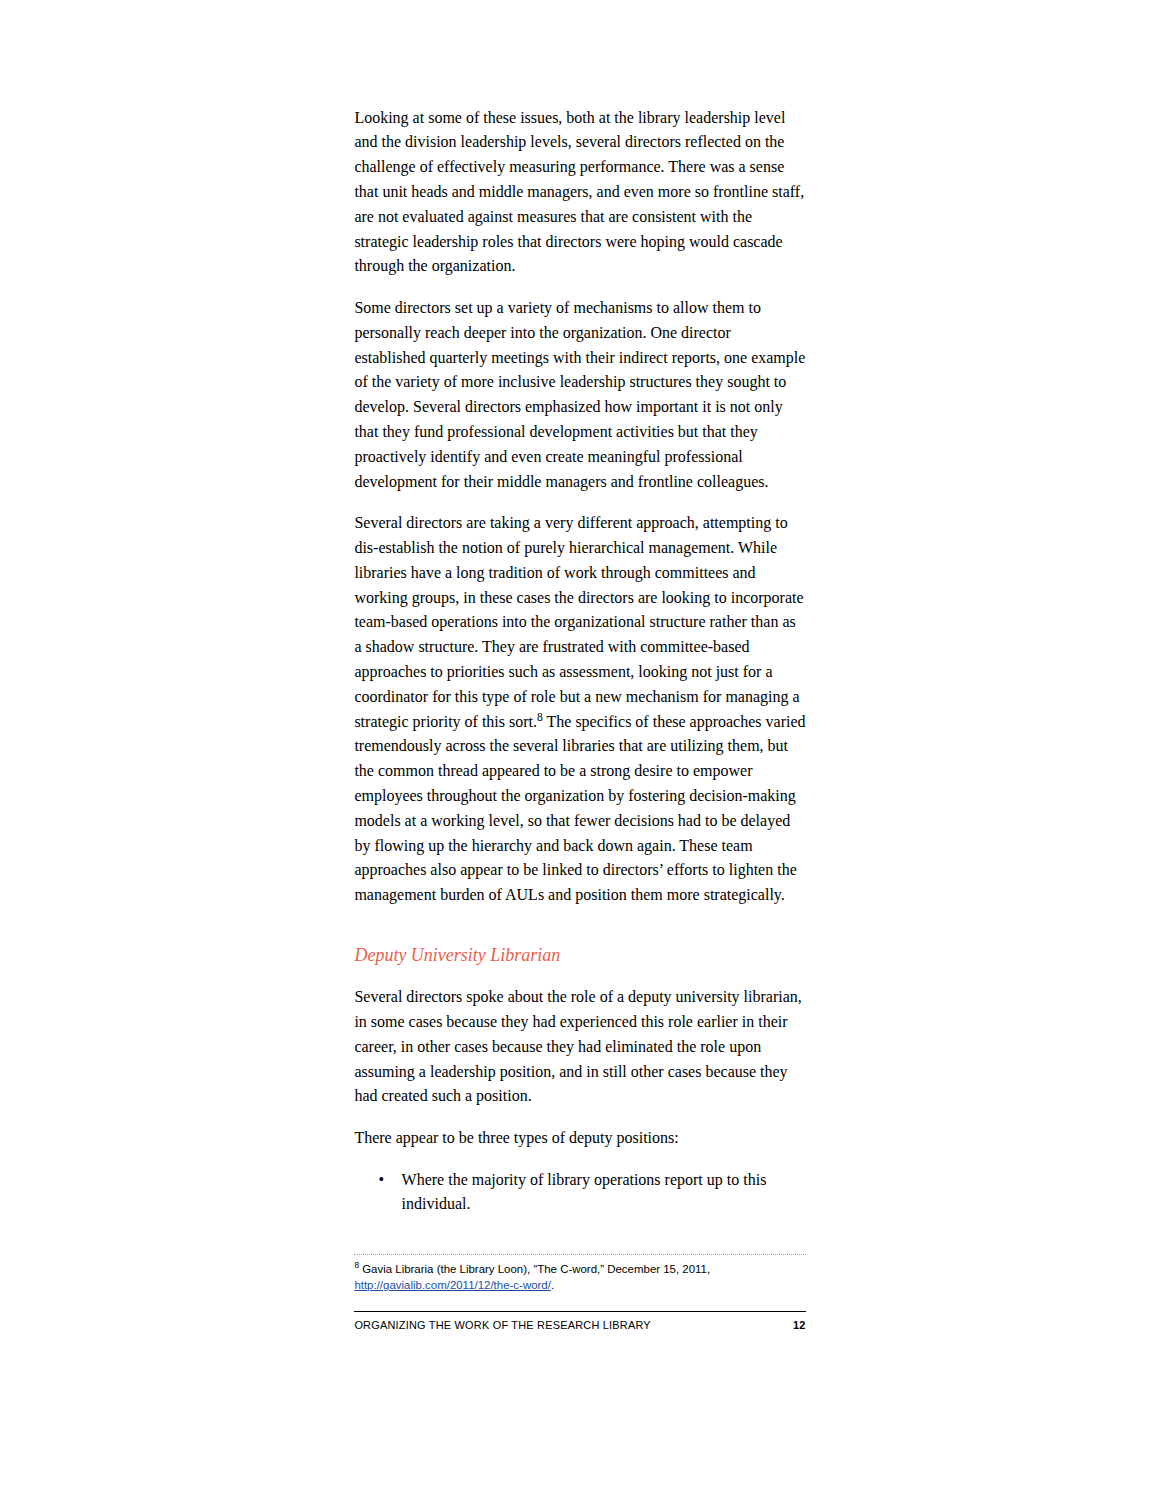Looking at some of these issues, both at the library leadership level and the division leadership levels, several directors reflected on the challenge of effectively measuring performance. There was a sense that unit heads and middle managers, and even more so frontline staff, are not evaluated against measures that are consistent with the strategic leadership roles that directors were hoping would cascade through the organization.
Some directors set up a variety of mechanisms to allow them to personally reach deeper into the organization. One director established quarterly meetings with their indirect reports, one example of the variety of more inclusive leadership structures they sought to develop. Several directors emphasized how important it is not only that they fund professional development activities but that they proactively identify and even create meaningful professional development for their middle managers and frontline colleagues.
Several directors are taking a very different approach, attempting to dis-establish the notion of purely hierarchical management. While libraries have a long tradition of work through committees and working groups, in these cases the directors are looking to incorporate team-based operations into the organizational structure rather than as a shadow structure. They are frustrated with committee-based approaches to priorities such as assessment, looking not just for a coordinator for this type of role but a new mechanism for managing a strategic priority of this sort.8 The specifics of these approaches varied tremendously across the several libraries that are utilizing them, but the common thread appeared to be a strong desire to empower employees throughout the organization by fostering decision-making models at a working level, so that fewer decisions had to be delayed by flowing up the hierarchy and back down again. These team approaches also appear to be linked to directors’ efforts to lighten the management burden of AULs and position them more strategically.
Deputy University Librarian
Several directors spoke about the role of a deputy university librarian, in some cases because they had experienced this role earlier in their career, in other cases because they had eliminated the role upon assuming a leadership position, and in still other cases because they had created such a position.
There appear to be three types of deputy positions:
Where the majority of library operations report up to this individual.
8 Gavia Libraria (the Library Loon), “The C-word,” December 15, 2011, http://gavialib.com/2011/12/the-c-word/.
Organizing the Work of the Research Library 12